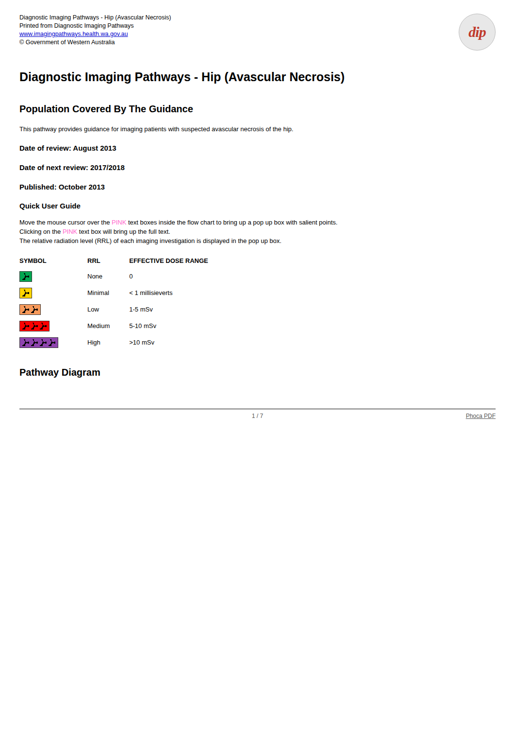dip
Diagnostic Imaging Pathways - Hip (Avascular Necrosis)
Printed from Diagnostic Imaging Pathways
www.imagingpathways.health.wa.gov.au
© Government of Western Australia
Diagnostic Imaging Pathways - Hip (Avascular Necrosis)
Population Covered By The Guidance
This pathway provides guidance for imaging patients with suspected avascular necrosis of the hip.
Date of review: August 2013
Date of next review: 2017/2018
Published: October 2013
Quick User Guide
Move the mouse cursor over the PINK text boxes inside the flow chart to bring up a pop up box with salient points.
Clicking on the PINK text box will bring up the full text.
The relative radiation level (RRL) of each imaging investigation is displayed in the pop up box.
| SYMBOL | RRL | EFFECTIVE DOSE RANGE |
| --- | --- | --- |
| | None | 0 |
| | Minimal | < 1 millisieverts |
| | Low | 1-5 mSv |
| | Medium | 5-10 mSv |
| | High | >10 mSv |
Pathway Diagram
1 / 7
Phoca PDF